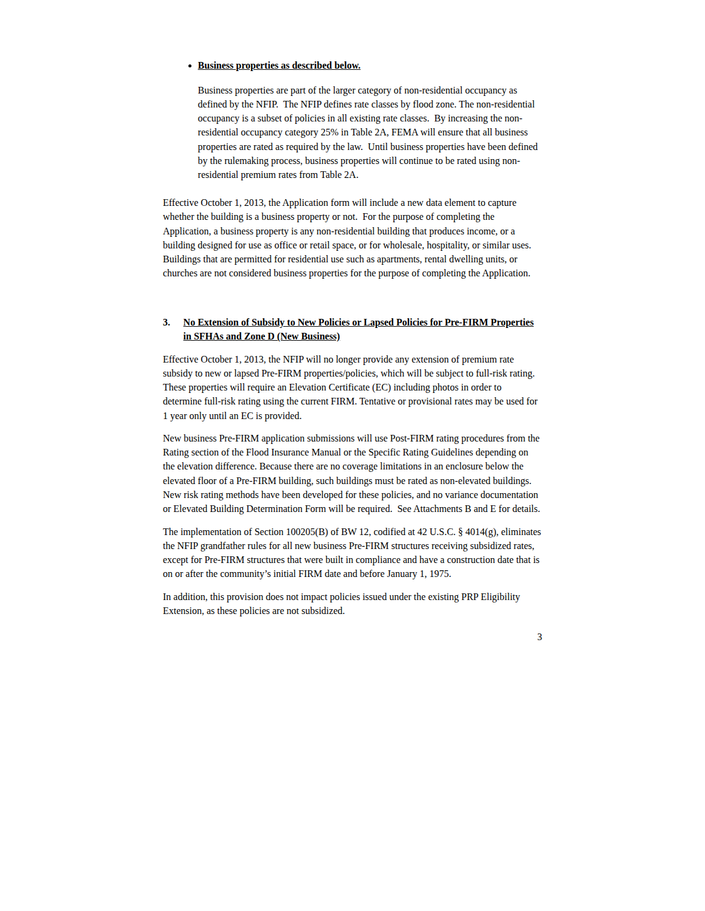Business properties as described below.
Business properties are part of the larger category of non-residential occupancy as defined by the NFIP. The NFIP defines rate classes by flood zone. The non-residential occupancy is a subset of policies in all existing rate classes. By increasing the non-residential occupancy category 25% in Table 2A, FEMA will ensure that all business properties are rated as required by the law. Until business properties have been defined by the rulemaking process, business properties will continue to be rated using non-residential premium rates from Table 2A.
Effective October 1, 2013, the Application form will include a new data element to capture whether the building is a business property or not. For the purpose of completing the Application, a business property is any non-residential building that produces income, or a building designed for use as office or retail space, or for wholesale, hospitality, or similar uses. Buildings that are permitted for residential use such as apartments, rental dwelling units, or churches are not considered business properties for the purpose of completing the Application.
3. No Extension of Subsidy to New Policies or Lapsed Policies for Pre-FIRM Properties in SFHAs and Zone D (New Business)
Effective October 1, 2013, the NFIP will no longer provide any extension of premium rate subsidy to new or lapsed Pre-FIRM properties/policies, which will be subject to full-risk rating. These properties will require an Elevation Certificate (EC) including photos in order to determine full-risk rating using the current FIRM. Tentative or provisional rates may be used for 1 year only until an EC is provided.
New business Pre-FIRM application submissions will use Post-FIRM rating procedures from the Rating section of the Flood Insurance Manual or the Specific Rating Guidelines depending on the elevation difference. Because there are no coverage limitations in an enclosure below the elevated floor of a Pre-FIRM building, such buildings must be rated as non-elevated buildings. New risk rating methods have been developed for these policies, and no variance documentation or Elevated Building Determination Form will be required. See Attachments B and E for details.
The implementation of Section 100205(B) of BW 12, codified at 42 U.S.C. § 4014(g), eliminates the NFIP grandfather rules for all new business Pre-FIRM structures receiving subsidized rates, except for Pre-FIRM structures that were built in compliance and have a construction date that is on or after the community’s initial FIRM date and before January 1, 1975.
In addition, this provision does not impact policies issued under the existing PRP Eligibility Extension, as these policies are not subsidized.
3